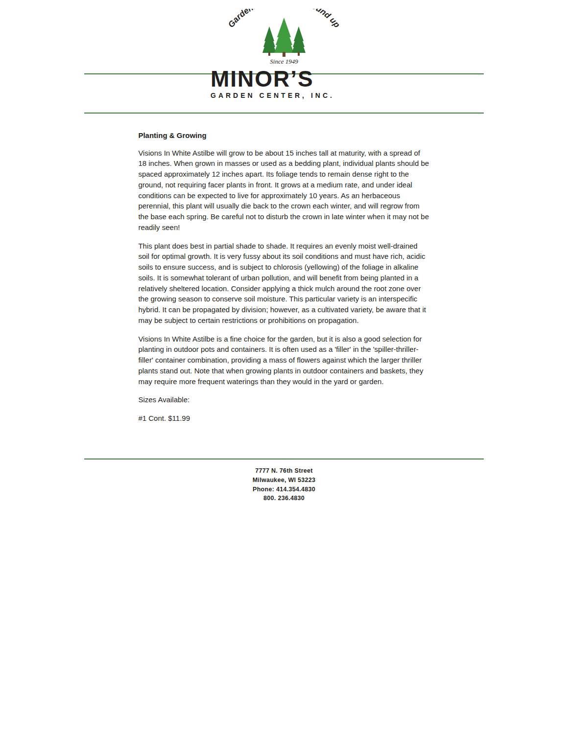Gardening from the ground up Since 1949
MINOR’S
GARDEN CENTER, INC.
Planting & Growing
Visions In White Astilbe will grow to be about 15 inches tall at maturity, with a spread of 18 inches. When grown in masses or used as a bedding plant, individual plants should be spaced approximately 12 inches apart. Its foliage tends to remain dense right to the ground, not requiring facer plants in front. It grows at a medium rate, and under ideal conditions can be expected to live for approximately 10 years. As an herbaceous perennial, this plant will usually die back to the crown each winter, and will regrow from the base each spring. Be careful not to disturb the crown in late winter when it may not be readily seen!
This plant does best in partial shade to shade. It requires an evenly moist well-drained soil for optimal growth. It is very fussy about its soil conditions and must have rich, acidic soils to ensure success, and is subject to chlorosis (yellowing) of the foliage in alkaline soils. It is somewhat tolerant of urban pollution, and will benefit from being planted in a relatively sheltered location. Consider applying a thick mulch around the root zone over the growing season to conserve soil moisture. This particular variety is an interspecific hybrid. It can be propagated by division; however, as a cultivated variety, be aware that it may be subject to certain restrictions or prohibitions on propagation.
Visions In White Astilbe is a fine choice for the garden, but it is also a good selection for planting in outdoor pots and containers. It is often used as a 'filler' in the 'spiller-thriller-filler' container combination, providing a mass of flowers against which the larger thriller plants stand out. Note that when growing plants in outdoor containers and baskets, they may require more frequent waterings than they would in the yard or garden.
Sizes Available:
#1 Cont. $11.99
7777 N. 76th Street
Milwaukee, WI 53223
Phone: 414.354.4830
800. 236.4830